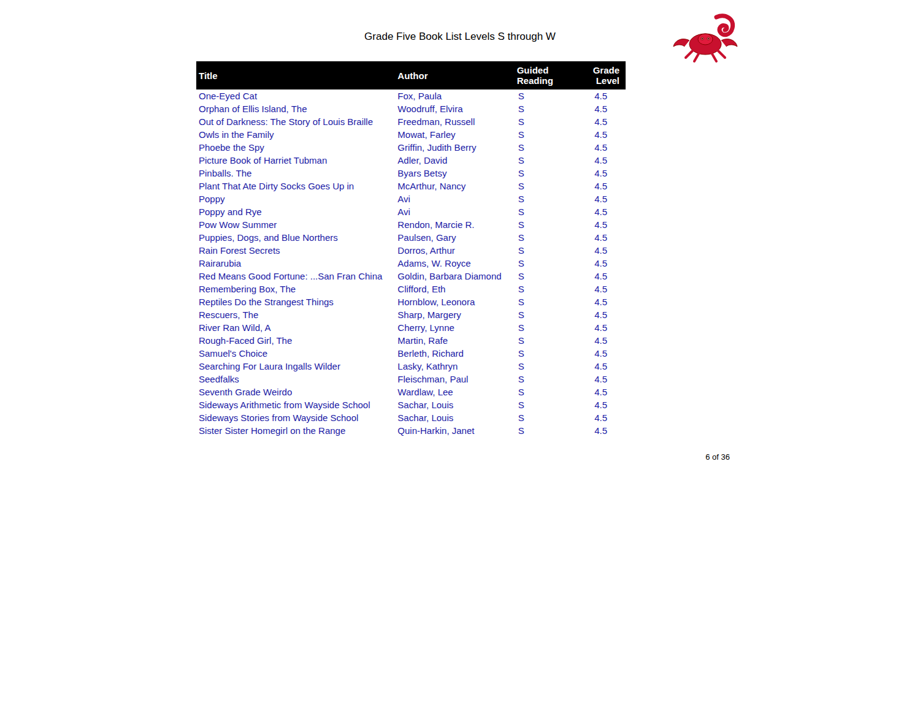Grade Five Book List Levels S through W
| Title | Author | Guided Reading | Grade Level |
| --- | --- | --- | --- |
| One-Eyed Cat | Fox, Paula | S | 4.5 |
| Orphan of Ellis Island, The | Woodruff, Elvira | S | 4.5 |
| Out of Darkness: The Story of Louis Braille | Freedman, Russell | S | 4.5 |
| Owls in the Family | Mowat, Farley | S | 4.5 |
| Phoebe the Spy | Griffin, Judith Berry | S | 4.5 |
| Picture Book of Harriet Tubman | Adler, David | S | 4.5 |
| Pinballs. The | Byars Betsy | S | 4.5 |
| Plant That Ate Dirty Socks Goes Up in | McArthur, Nancy | S | 4.5 |
| Poppy | Avi | S | 4.5 |
| Poppy and Rye | Avi | S | 4.5 |
| Pow Wow Summer | Rendon, Marcie R. | S | 4.5 |
| Puppies, Dogs, and Blue Northers | Paulsen, Gary | S | 4.5 |
| Rain Forest Secrets | Dorros, Arthur | S | 4.5 |
| Rairarubia | Adams, W. Royce | S | 4.5 |
| Red Means Good Fortune: ...San Fran China | Goldin, Barbara Diamond | S | 4.5 |
| Remembering Box, The | Clifford, Eth | S | 4.5 |
| Reptiles Do the Strangest Things | Hornblow, Leonora | S | 4.5 |
| Rescuers, The | Sharp, Margery | S | 4.5 |
| River Ran Wild, A | Cherry, Lynne | S | 4.5 |
| Rough-Faced Girl, The | Martin, Rafe | S | 4.5 |
| Samuel's Choice | Berleth, Richard | S | 4.5 |
| Searching For Laura Ingalls Wilder | Lasky, Kathryn | S | 4.5 |
| Seedfalks | Fleischman, Paul | S | 4.5 |
| Seventh Grade Weirdo | Wardlaw, Lee | S | 4.5 |
| Sideways Arithmetic from Wayside School | Sachar, Louis | S | 4.5 |
| Sideways Stories from Wayside School | Sachar, Louis | S | 4.5 |
| Sister Sister Homegirl on the Range | Quin-Harkin, Janet | S | 4.5 |
6 of 36